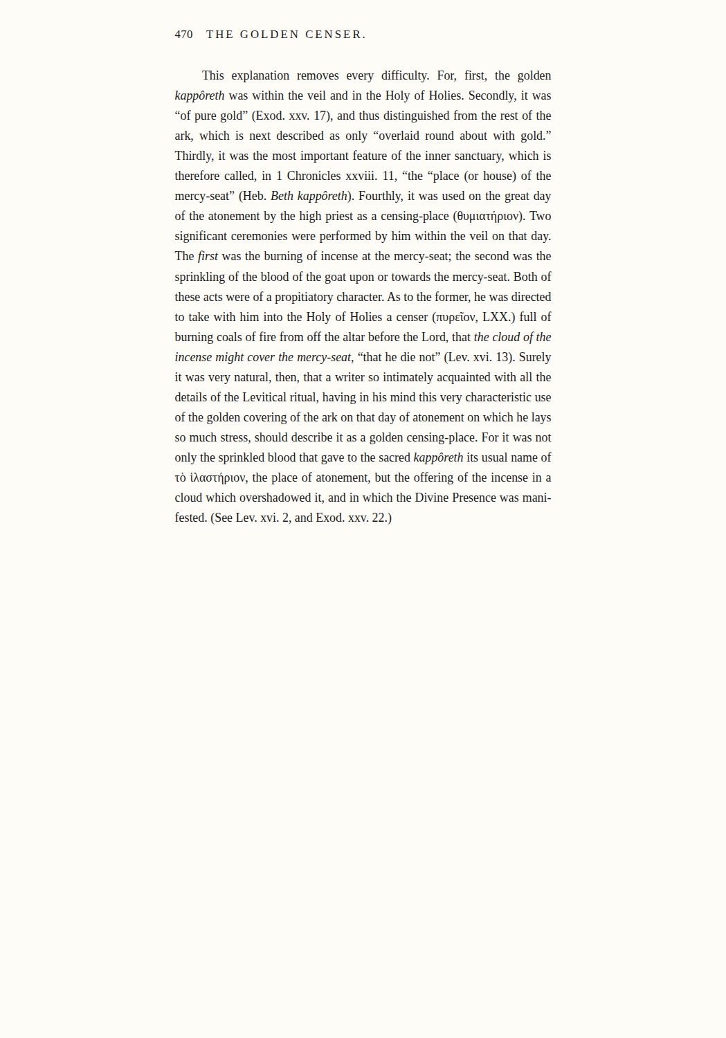470
The Golden Censer.
This explanation removes every difficulty. For, first, the golden kappôreth was within the veil and in the Holy of Holies. Secondly, it was “of pure gold” (Exod. xxv. 17), and thus distinguished from the rest of the ark, which is next described as only “overlaid round about with gold.” Thirdly, it was the most important feature of the inner sanctuary, which is therefore called, in 1 Chronicles xxviii. 11, “the “place (or house) of the mercy-seat” (Heb. Beth kappôreth). Fourthly, it was used on the great day of the atonement by the high priest as a censing-place (θυμιατήριον). Two significant ceremonies were performed by him within the veil on that day. The first was the burning of incense at the mercy-seat; the second was the sprinkling of the blood of the goat upon or towards the mercy-seat. Both of these acts were of a propitiatory character. As to the former, he was directed to take with him into the Holy of Holies a censer (πυρεῖον, LXX.) full of burning coals of fire from off the altar before the Lord, that the cloud of the incense might cover the mercy-seat, “that he die not” (Lev. xvi. 13). Surely it was very natural, then, that a writer so intimately acquainted with all the details of the Levitical ritual, having in his mind this very characteristic use of the golden covering of the ark on that day of atonement on which he lays so much stress, should describe it as a golden censing-place. For it was not only the sprinkled blood that gave to the sacred kappôreth its usual name of τὸ ἱλαστήριον, the place of atonement, but the offering of the incense in a cloud which overshadowed it, and in which the Divine Presence was manifested. (See Lev. xvi. 2, and Exod. xxv. 22.)